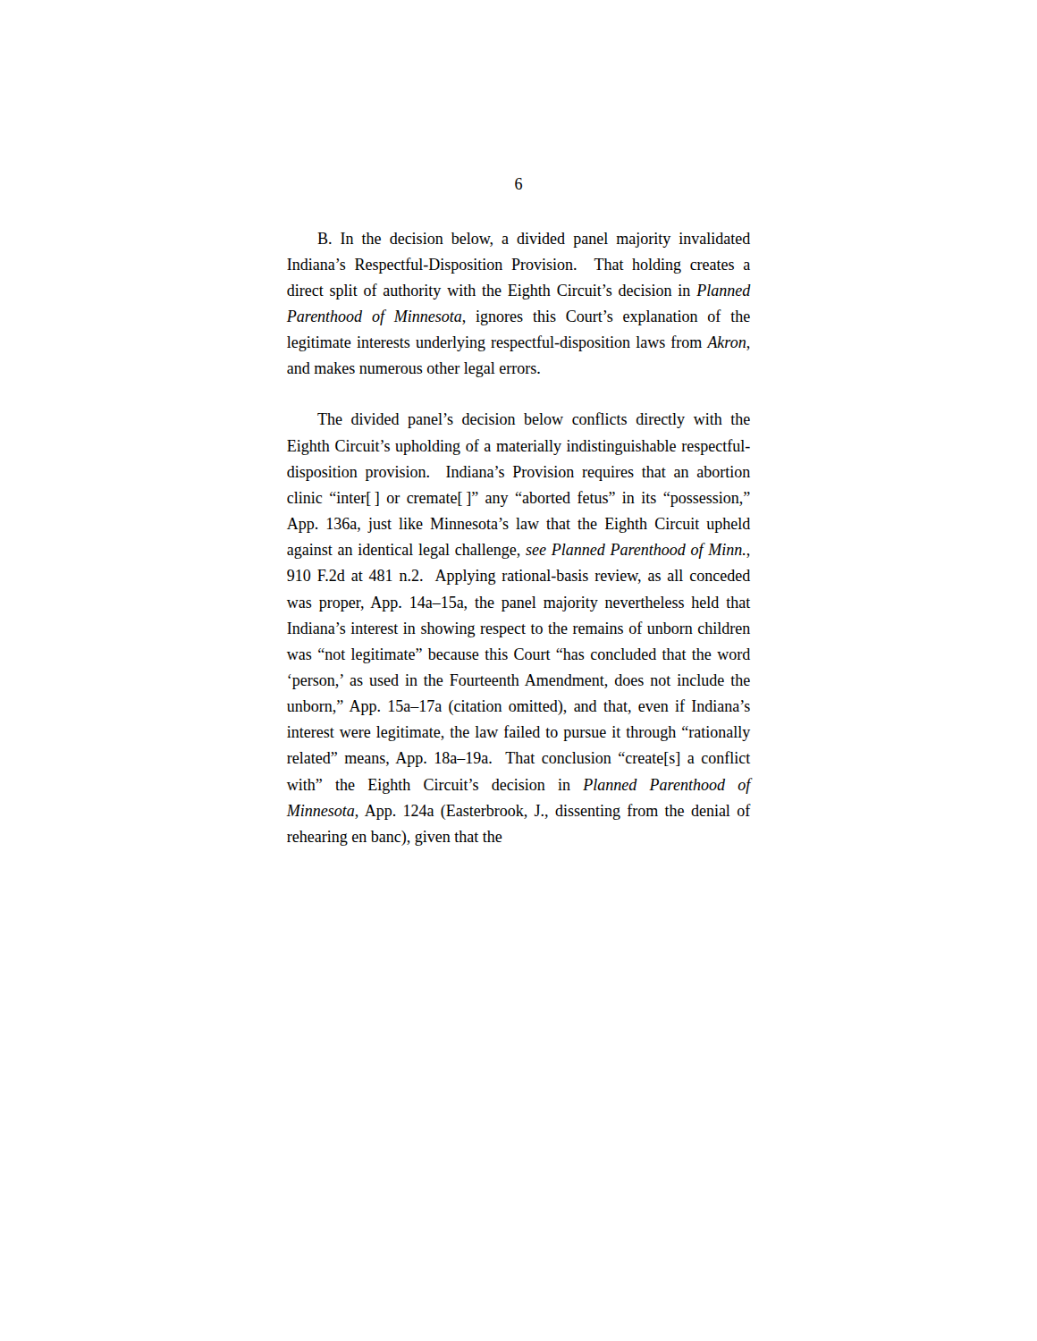6
B. In the decision below, a divided panel majority invalidated Indiana’s Respectful-Disposition Provision. That holding creates a direct split of authority with the Eighth Circuit’s decision in Planned Parenthood of Minnesota, ignores this Court’s explanation of the legitimate interests underlying respectful-disposition laws from Akron, and makes numerous other legal errors.
The divided panel’s decision below conflicts directly with the Eighth Circuit’s upholding of a materially indistinguishable respectful-disposition provision. Indiana’s Provision requires that an abortion clinic “inter[ ] or cremate[ ]” any “aborted fetus” in its “possession,” App. 136a, just like Minnesota’s law that the Eighth Circuit upheld against an identical legal challenge, see Planned Parenthood of Minn., 910 F.2d at 481 n.2. Applying rational-basis review, as all conceded was proper, App. 14a–15a, the panel majority nevertheless held that Indiana’s interest in showing respect to the remains of unborn children was “not legitimate” because this Court “has concluded that the word ‘person,’ as used in the Fourteenth Amendment, does not include the unborn,” App. 15a–17a (citation omitted), and that, even if Indiana’s interest were legitimate, the law failed to pursue it through “rationally related” means, App. 18a–19a. That conclusion “create[s] a conflict with” the Eighth Circuit’s decision in Planned Parenthood of Minnesota, App. 124a (Easterbrook, J., dissenting from the denial of rehearing en banc), given that the